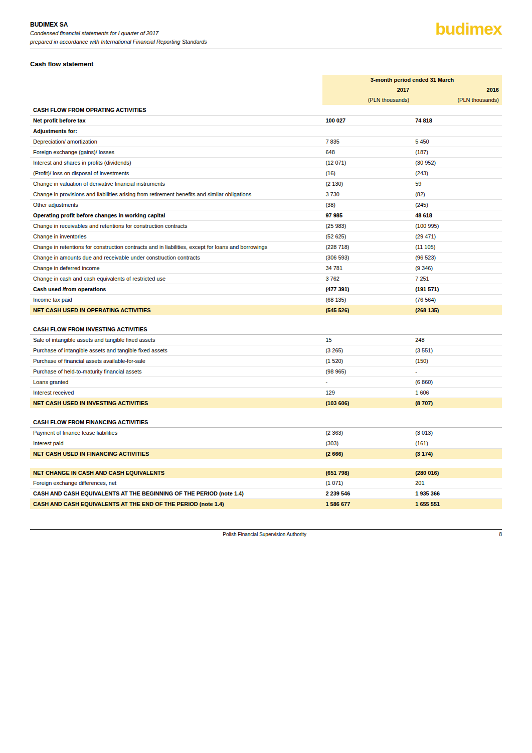BUDIMEX SA
Condensed financial statements for I quarter of 2017
prepared in accordance with International Financial Reporting Standards
budimex
Cash flow statement
| | 3-month period ended 31 March |
| --- | --- |
| | 2017 | 2016 |
| | (PLN thousands) | (PLN thousands) |
| CASH FLOW FROM OPRATING ACTIVITIES | | |
| Net profit before tax | 100 027 | 74 818 |
| Adjustments for: | | |
| Depreciation/ amortization | 7 835 | 5 450 |
| Foreign exchange (gains)/ losses | 648 | (187) |
| Interest and shares in profits (dividends) | (12 071) | (30 952) |
| (Profit)/ loss on disposal of investments | (16) | (243) |
| Change in valuation of derivative financial instruments | (2 130) | 59 |
| Change in provisions and liabilities arising from retirement benefits and similar obligations | 3 730 | (82) |
| Other adjustments | (38) | (245) |
| Operating profit before changes in working capital | 97 985 | 48 618 |
| Change in receivables and retentions for construction contracts | (25 983) | (100 995) |
| Change in inventories | (52 625) | (29 471) |
| Change in retentions for construction contracts and in liabilities, except for loans and borrowings | (228 718) | (11 105) |
| Change in amounts due and receivable under construction contracts | (306 593) | (96 523) |
| Change in deferred income | 34 781 | (9 346) |
| Change in cash and cash equivalents of restricted use | 3 762 | 7 251 |
| Cash used /from operations | (477 391) | (191 571) |
| Income tax paid | (68 135) | (76 564) |
| NET CASH USED IN OPERATING ACTIVITIES | (545 526) | (268 135) |
| CASH FLOW FROM INVESTING ACTIVITIES | | |
| Sale of intangible assets and tangible fixed assets | 15 | 248 |
| Purchase of intangible assets and tangible fixed assets | (3 265) | (3 551) |
| Purchase of financial assets available-for-sale | (1 520) | (150) |
| Purchase of held-to-maturity financial assets | (98 965) | - |
| Loans granted | - | (6 860) |
| Interest received | 129 | 1 606 |
| NET CASH USED IN INVESTING ACTIVITIES | (103 606) | (8 707) |
| CASH FLOW FROM FINANCING ACTIVITIES | | |
| Payment of finance lease liabilities | (2 363) | (3 013) |
| Interest paid | (303) | (161) |
| NET CASH USED IN FINANCING ACTIVITIES | (2 666) | (3 174) |
| NET CHANGE IN CASH AND CASH EQUIVALENTS | (651 798) | (280 016) |
| Foreign exchange differences, net | (1 071) | 201 |
| CASH AND CASH EQUIVALENTS AT THE BEGINNING OF THE PERIOD (note 1.4) | 2 239 546 | 1 935 366 |
| CASH AND CASH EQUIVALENTS AT THE END OF THE PERIOD (note 1.4) | 1 586 677 | 1 655 551 |
Polish Financial Supervision Authority
8